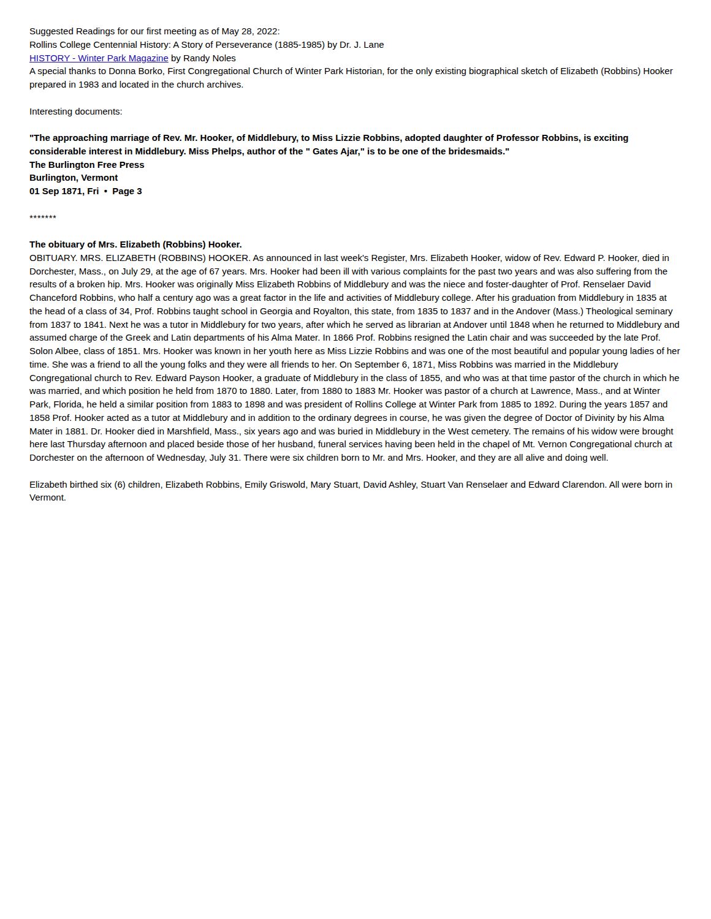Suggested Readings for our first meeting as of May 28, 2022:
Rollins College Centennial History: A Story of Perseverance (1885-1985) by Dr. J. Lane
HISTORY - Winter Park Magazine by Randy Noles
A special thanks to Donna Borko, First Congregational Church of Winter Park Historian, for the only existing biographical sketch of Elizabeth (Robbins) Hooker prepared in 1983 and located in the church archives.
Interesting documents:
"The approaching marriage of Rev. Mr. Hooker, of Middlebury, to Miss Lizzie Robbins, adopted daughter of Professor Robbins, is exciting considerable interest in Middlebury. Miss Phelps, author of the " Gates Ajar," is to be one of the bridesmaids."
The Burlington Free Press
Burlington, Vermont
01 Sep 1871, Fri • Page 3
*******
The obituary of Mrs. Elizabeth (Robbins) Hooker.
OBITUARY. MRS. ELIZABETH (ROBBINS) HOOKER. As announced in last week's Register, Mrs. Elizabeth Hooker, widow of Rev. Edward P. Hooker, died in Dorchester, Mass., on July 29, at the age of 67 years. Mrs. Hooker had been ill with various complaints for the past two years and was also suffering from the results of a broken hip. Mrs. Hooker was originally Miss Elizabeth Robbins of Middlebury and was the niece and foster-daughter of Prof. Renselaer David Chanceford Robbins, who half a century ago was a great factor in the life and activities of Middlebury college. After his graduation from Middlebury in 1835 at the head of a class of 34, Prof. Robbins taught school in Georgia and Royalton, this state, from 1835 to 1837 and in the Andover (Mass.) Theological seminary from 1837 to 1841. Next he was a tutor in Middlebury for two years, after which he served as librarian at Andover until 1848 when he returned to Middlebury and assumed charge of the Greek and Latin departments of his Alma Mater. In 1866 Prof. Robbins resigned the Latin chair and was succeeded by the late Prof. Solon Albee, class of 1851. Mrs. Hooker was known in her youth here as Miss Lizzie Robbins and was one of the most beautiful and popular young ladies of her time. She was a friend to all the young folks and they were all friends to her. On September 6, 1871, Miss Robbins was married in the Middlebury Congregational church to Rev. Edward Payson Hooker, a graduate of Middlebury in the class of 1855, and who was at that time pastor of the church in which he was married, and which position he held from 1870 to 1880. Later, from 1880 to 1883 Mr. Hooker was pastor of a church at Lawrence, Mass., and at Winter Park, Florida, he held a similar position from 1883 to 1898 and was president of Rollins College at Winter Park from 1885 to 1892. During the years 1857 and 1858 Prof. Hooker acted as a tutor at Middlebury and in addition to the ordinary degrees in course, he was given the degree of Doctor of Divinity by his Alma Mater in 1881. Dr. Hooker died in Marshfield, Mass., six years ago and was buried in Middlebury in the West cemetery. The remains of his widow were brought here last Thursday afternoon and placed beside those of her husband, funeral services having been held in the chapel of Mt. Vernon Congregational church at Dorchester on the afternoon of Wednesday, July 31. There were six children born to Mr. and Mrs. Hooker, and they are all alive and doing well.
Elizabeth birthed six (6) children, Elizabeth Robbins, Emily Griswold, Mary Stuart, David Ashley, Stuart Van Renselaer and Edward Clarendon. All were born in Vermont.